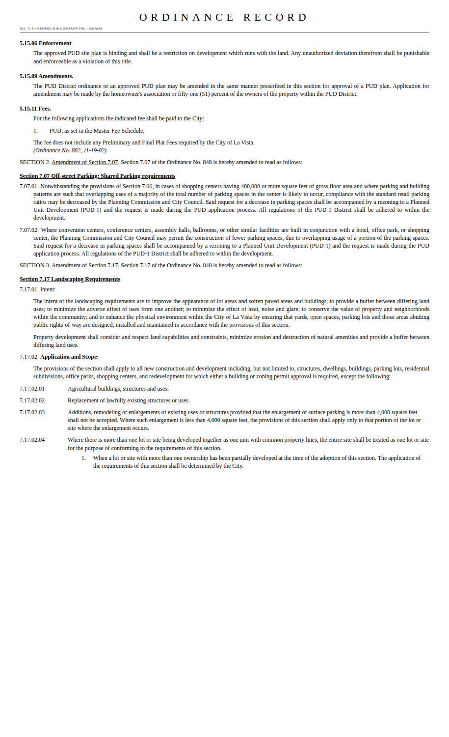ORDINANCE RECORD
No. 72 8—Redfield & Company Inc., Omaha
5.15.06 Enforcement
The approved PUD site plan is binding and shall be a restriction on development which runs with the land. Any unauthorized deviation therefrom shall be punishable and enforceable as a violation of this title.
5.15.09 Amendments.
The PUD District ordinance or an approved PUD plan may be amended in the same manner prescribed in this section for approval of a PUD plan. Application for amendment may be made by the homeowner's association or fifty-one (51) percent of the owners of the property within the PUD District.
5.15.11 Fees.
For the following applications the indicated fee shall be paid to the City:
1. PUD; as set in the Master Fee Schedule.
The fee does not include any Preliminary and Final Plat Fees required by the City of La Vista.
(Ordinance No. 882, 11-19-02)
SECTION 2. Amendment of Section 7.07. Section 7.07 of the Ordinance No. 848 is hereby amended to read as follows:
Section 7.07 Off-street Parking: Shared Parking requirements
7.07.01 Notwithstanding the provisions of Section 7.06, in cases of shopping centers having 400,000 or more square feet of gross floor area and where parking and building patterns are such that overlapping uses of a majority of the total number of parking spaces in the center is likely to occur, compliance with the standard retail parking ratios may be decreased by the Planning Commission and City Council. Said request for a decrease in parking spaces shall be accompanied by a rezoning to a Planned Unit Development (PUD-1) and the request is made during the PUD application process. All regulations of the PUD-1 District shall be adhered to within the development.
7.07.02 Where convention centers, conference centers, assembly halls, ballrooms, or other similar facilities are built in conjunction with a hotel, office park, or shopping center, the Planning Commission and City Council may permit the construction of fewer parking spaces, due to overlapping usage of a portion of the parking spaces. Said request for a decrease in parking spaces shall be accompanied by a rezoning to a Planned Unit Development (PUD-1) and the request is made during the PUD application process. All regulations of the PUD-1 District shall be adhered to within the development.
SECTION 3. Amendment of Section 7.17. Section 7.17 of the Ordinance No. 848 is hereby amended to read as follows:
Section 7.17 Landscaping Requirements
7.17.01 Intent:
The intent of the landscaping requirements are to improve the appearance of lot areas and soften paved areas and buildings; to provide a buffer between differing land uses; to minimize the adverse effect of uses from one another; to minimize the effect of heat, noise and glare; to conserve the value of property and neighborhoods within the community; and to enhance the physical environment within the City of La Vista by ensuring that yards, open spaces, parking lots and those areas abutting public rights-of-way are designed, installed and maintained in accordance with the provisions of this section.
Property development shall consider and respect land capabilities and constraints, minimize erosion and destruction of natural amenities and provide a buffer between differing land uses.
7.17.02 Application and Scope:
The provisions of the section shall apply to all new construction and development including, but not limited to, structures, dwellings, buildings, parking lots, residential subdivisions, office parks, shopping centers, and redevelopment for which either a building or zoning permit approval is required, except the following:
| 7.17.02.01 | Agricultural buildings, structures and uses. |
| 7.17.02.02 | Replacement of lawfully existing structures or uses. |
| 7.17.02.03 | Additions, remodeling or enlargements of existing uses or structures provided that the enlargement of surface parking is more than 4,000 square feet shall not be accepted. Where such enlargement is less than 4,000 square feet, the provisions of this section shall apply only to that portion of the lot or site where the enlargement occurs. |
| 7.17.02.04 | Where there is more than one lot or site being developed together as one unit with common property lines, the entire site shall be treated as one lot or site for the purpose of conforming to the requirements of this section. 1. When a lot or site with more than one ownership has been partially developed at the time of the adoption of this section. The application of the requirements of this section shall be determined by the City. |